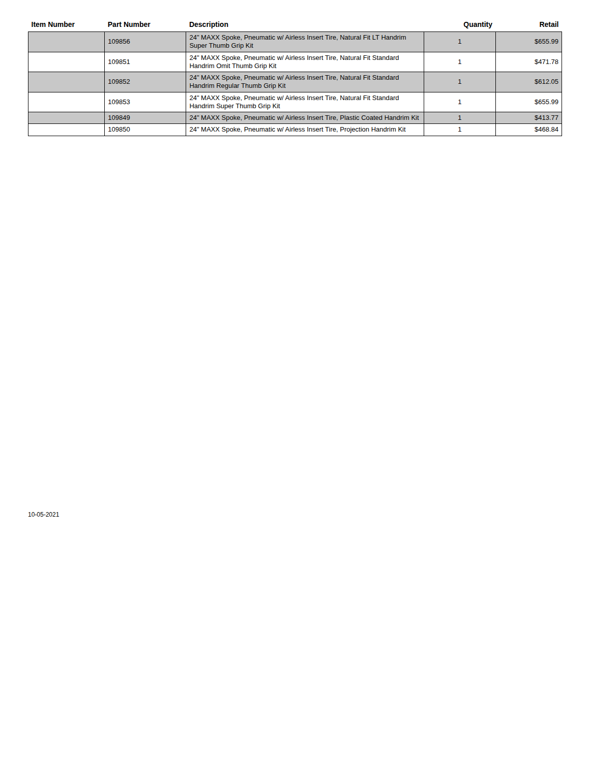| Item Number | Part Number | Description | Quantity | Retail |
| --- | --- | --- | --- | --- |
| | 109856 | 24" MAXX Spoke, Pneumatic w/ Airless Insert Tire, Natural Fit LT Handrim Super Thumb Grip Kit | 1 | $655.99 |
| | 109851 | 24" MAXX Spoke, Pneumatic w/ Airless Insert Tire, Natural Fit Standard Handrim Omit Thumb Grip Kit | 1 | $471.78 |
| | 109852 | 24" MAXX Spoke, Pneumatic w/ Airless Insert Tire, Natural Fit Standard Handrim Regular Thumb Grip Kit | 1 | $612.05 |
| | 109853 | 24" MAXX Spoke, Pneumatic w/ Airless Insert Tire, Natural Fit Standard Handrim Super Thumb Grip Kit | 1 | $655.99 |
| | 109849 | 24" MAXX Spoke, Pneumatic w/ Airless Insert Tire, Plastic Coated Handrim Kit | 1 | $413.77 |
| | 109850 | 24" MAXX Spoke, Pneumatic w/ Airless Insert Tire, Projection Handrim Kit | 1 | $468.84 |
10-05-2021